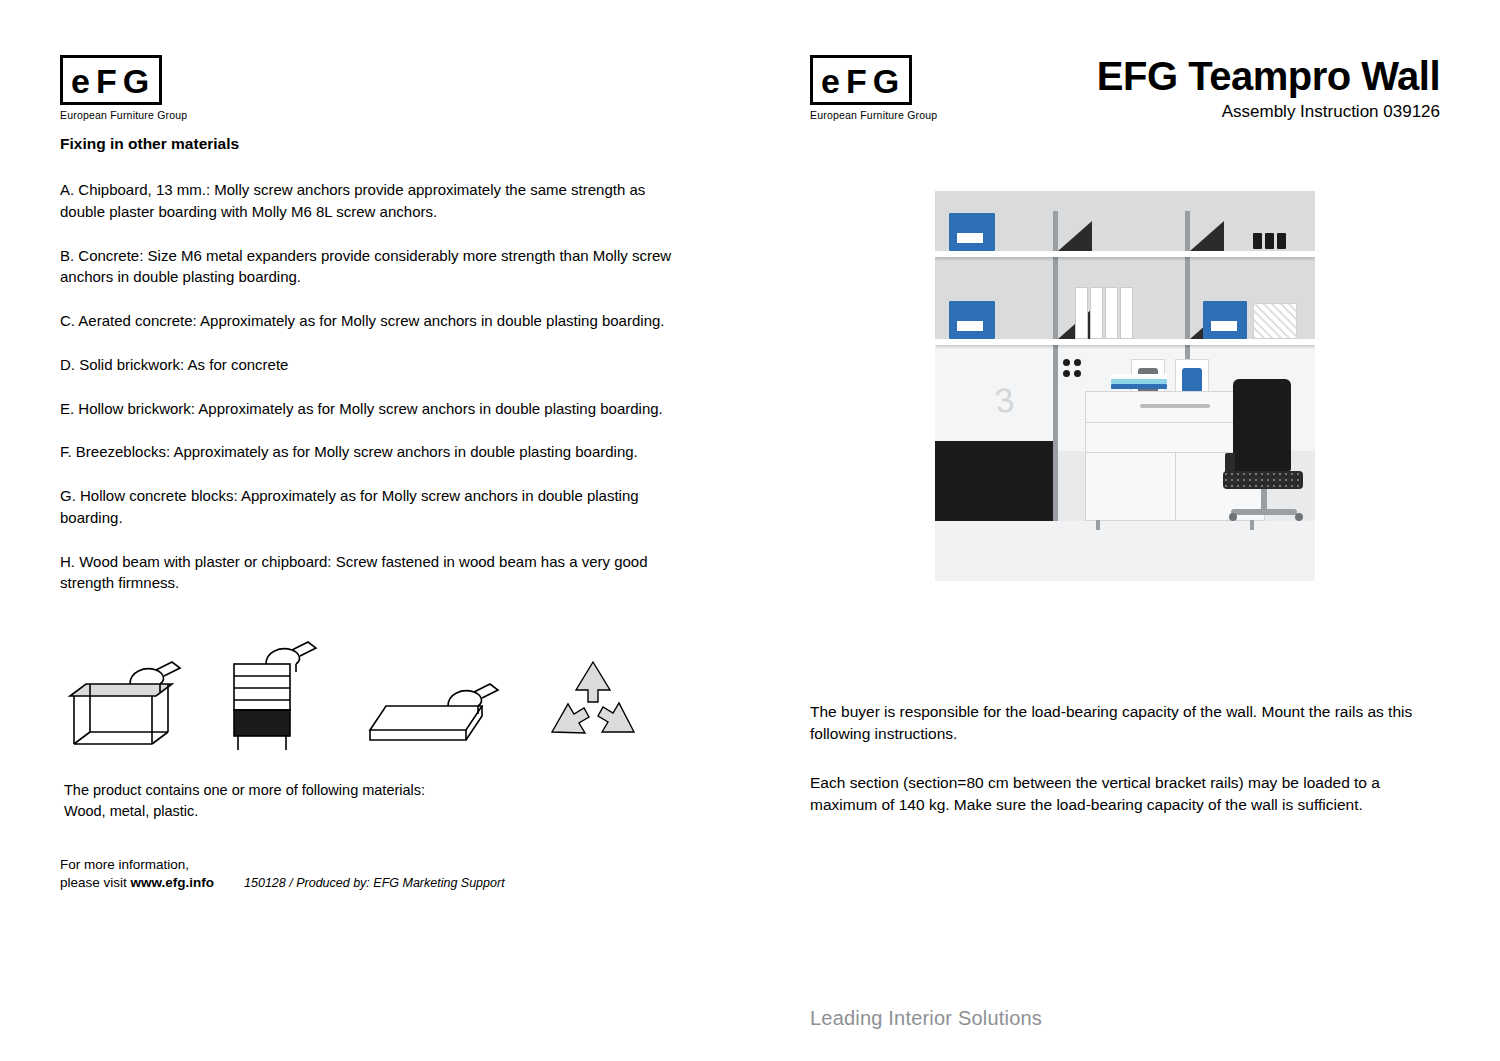eFG
European Furniture Group
Fixing in other materials
A. Chipboard, 13 mm.: Molly screw anchors provide approximately the same strength as double plaster boarding with Molly M6 8L screw anchors.
B. Concrete: Size M6 metal expanders provide considerably more strength than Molly screw anchors in double plasting boarding.
C. Aerated concrete: Approximately as for Molly screw anchors in double plasting boarding.
D. Solid brickwork: As for concrete
E. Hollow brickwork: Approximately as for Molly screw anchors in double plasting boarding.
F. Breezeblocks: Approximately as for Molly screw anchors in double plasting boarding.
G. Hollow concrete blocks: Approximately as for Molly screw anchors in double plasting boarding.
H. Wood beam with plaster or chipboard: Screw fastened in wood beam has a very good strength firmness.
The product contains one or more of following materials:
Wood, metal, plastic.
For more information,
please visit www.efg.info
150128 / Produced by: EFG Marketing Support
eFG
European Furniture Group
EFG Teampro Wall
Assembly Instruction 039126
3
The buyer is responsible for the load-bearing capacity of the wall. Mount the rails as this following instructions.
Each section (section=80 cm between the vertical bracket rails) may be loaded to a maximum of 140 kg. Make sure the load-bearing capacity of the wall is sufficient.
Leading Interior Solutions